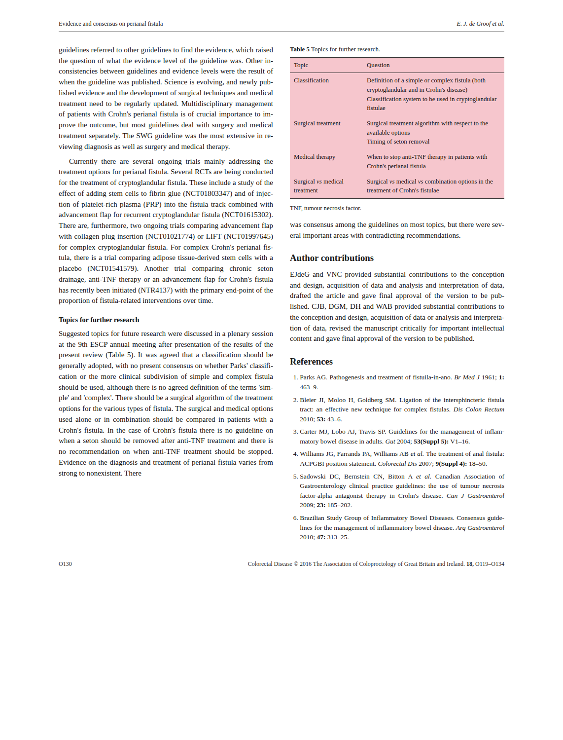Evidence and consensus on perianal fistula
E. J. de Groof et al.
guidelines referred to other guidelines to find the evidence, which raised the question of what the evidence level of the guideline was. Other inconsistencies between guidelines and evidence levels were the result of when the guideline was published. Science is evolving, and newly published evidence and the development of surgical techniques and medical treatment need to be regularly updated. Multidisciplinary management of patients with Crohn's perianal fistula is of crucial importance to improve the outcome, but most guidelines deal with surgery and medical treatment separately. The SWG guideline was the most extensive in reviewing diagnosis as well as surgery and medical therapy.
Currently there are several ongoing trials mainly addressing the treatment options for perianal fistula. Several RCTs are being conducted for the treatment of cryptoglandular fistula. These include a study of the effect of adding stem cells to fibrin glue (NCT01803347) and of injection of platelet-rich plasma (PRP) into the fistula track combined with advancement flap for recurrent cryptoglandular fistula (NCT01615302). There are, furthermore, two ongoing trials comparing advancement flap with collagen plug insertion (NCT01021774) or LIFT (NCT01997645) for complex cryptoglandular fistula. For complex Crohn's perianal fistula, there is a trial comparing adipose tissue-derived stem cells with a placebo (NCT01541579). Another trial comparing chronic seton drainage, anti-TNF therapy or an advancement flap for Crohn's fistula has recently been initiated (NTR4137) with the primary end-point of the proportion of fistula-related interventions over time.
Topics for further research
Suggested topics for future research were discussed in a plenary session at the 9th ESCP annual meeting after presentation of the results of the present review (Table 5). It was agreed that a classification should be generally adopted, with no present consensus on whether Parks' classification or the more clinical subdivision of simple and complex fistula should be used, although there is no agreed definition of the terms 'simple' and 'complex'. There should be a surgical algorithm of the treatment options for the various types of fistula. The surgical and medical options used alone or in combination should be compared in patients with a Crohn's fistula. In the case of Crohn's fistula there is no guideline on when a seton should be removed after anti-TNF treatment and there is no recommendation on when anti-TNF treatment should be stopped. Evidence on the diagnosis and treatment of perianal fistula varies from strong to nonexistent. There
Table 5 Topics for further research.
| Topic | Question |
| --- | --- |
| Classification | Definition of a simple or complex fistula (both cryptoglandular and in Crohn's disease) Classification system to be used in cryptoglandular fistulae |
| Surgical treatment | Surgical treatment algorithm with respect to the available options Timing of seton removal |
| Medical therapy | When to stop anti-TNF therapy in patients with Crohn's perianal fistula |
| Surgical vs medical treatment | Surgical vs medical vs combination options in the treatment of Crohn's fistulae |
TNF, tumour necrosis factor.
was consensus among the guidelines on most topics, but there were several important areas with contradicting recommendations.
Author contributions
EJdeG and VNC provided substantial contributions to the conception and design, acquisition of data and analysis and interpretation of data, drafted the article and gave final approval of the version to be published. CJB, DGM, DH and WAB provided substantial contributions to the conception and design, acquisition of data or analysis and interpretation of data, revised the manuscript critically for important intellectual content and gave final approval of the version to be published.
References
Parks AG. Pathogenesis and treatment of fistuila-in-ano. Br Med J 1961; 1: 463–9.
Bleier JI, Moloo H, Goldberg SM. Ligation of the intersphincteric fistula tract: an effective new technique for complex fistulas. Dis Colon Rectum 2010; 53: 43–6.
Carter MJ, Lobo AJ, Travis SP. Guidelines for the management of inflammatory bowel disease in adults. Gut 2004; 53(Suppl 5): V1–16.
Williams JG, Farrands PA, Williams AB et al. The treatment of anal fistula: ACPGBI position statement. Colorectal Dis 2007; 9(Suppl 4): 18–50.
Sadowski DC, Bernstein CN, Bitton A et al. Canadian Association of Gastroenterology clinical practice guidelines: the use of tumour necrosis factor-alpha antagonist therapy in Crohn's disease. Can J Gastroenterol 2009; 23: 185–202.
Brazilian Study Group of Inflammatory Bowel Diseases. Consensus guidelines for the management of inflammatory bowel disease. Arq Gastroenterol 2010; 47: 313–25.
O130
Colorectal Disease © 2016 The Association of Coloproctology of Great Britain and Ireland. 18, O119–O134